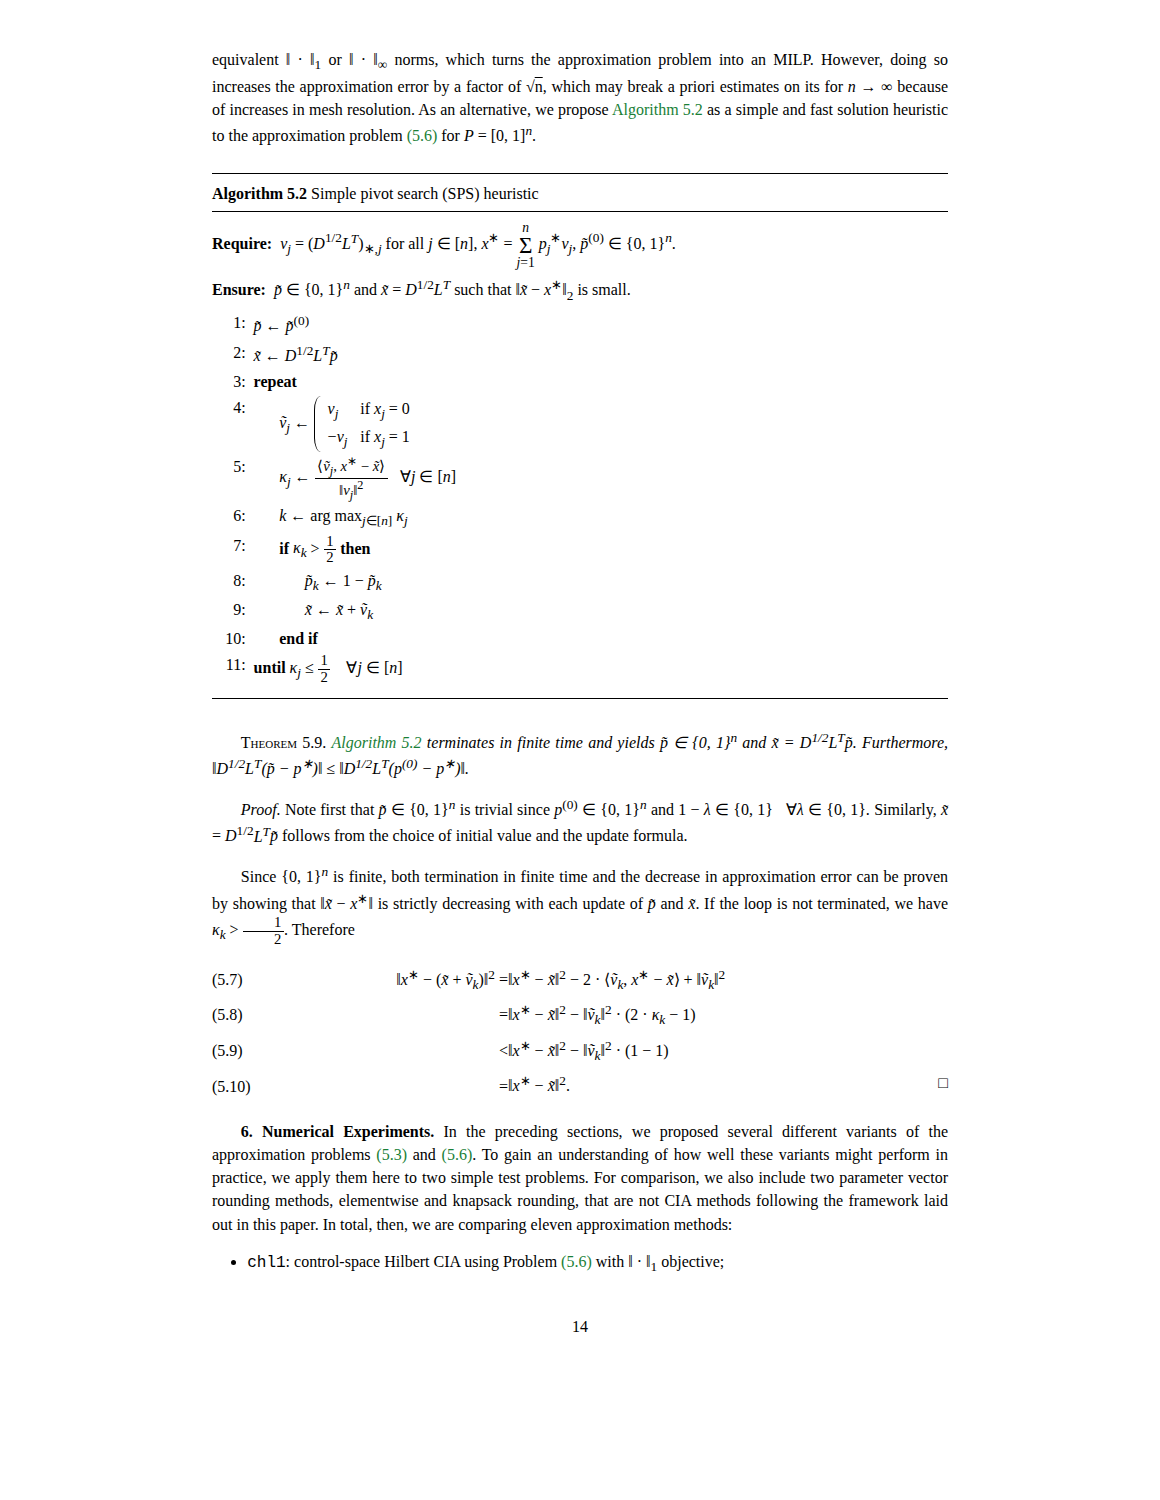equivalent ‖ · ‖1 or ‖ · ‖∞ norms, which turns the approximation problem into an MILP. However, doing so increases the approximation error by a factor of √n, which may break a priori estimates on its for n → ∞ because of increases in mesh resolution. As an alternative, we propose Algorithm 5.2 as a simple and fast solution heuristic to the approximation problem (5.6) for P = [0, 1]n.
Algorithm 5.2 Simple pivot search (SPS) heuristic
Require: vj = (D1/2LT)∗,j for all j ∈ [n], x∗ = nΣj=1 pj∗vj, p̃(0) ∈ {0, 1}n.
Ensure: p̃ ∈ {0, 1}n and x̃ = D1/2LT such that ‖x̃ − x∗‖2 is small.
p̃ ← p̃(0)
x̃ ← D1/2LT p̃
repeat
ṽj ←
| v j | if x j = 0 |
| − v j | if x j = 1 |
κj ← ⟨ṽj, x∗ − x̃⟩‖vj‖2 ∀j ∈ [n]
k ← arg maxj∈[n] κj
if κk > 12 then
p̃k ← 1 − p̃k
x̃ ← x̃ + ṽk
end if
until κj ≤ 12 ∀j ∈ [n]
Theorem 5.9. Algorithm 5.2 terminates in finite time and yields p̃ ∈ {0, 1}n and x̃ = D1/2LT p̃. Furthermore, ‖D1/2LT(p̃ − p∗)‖ ≤ ‖D1/2LT(p(0) − p∗)‖.
Proof. Note first that p̃ ∈ {0, 1}n is trivial since p(0) ∈ {0, 1}n and 1 − λ ∈ {0, 1} ∀λ ∈ {0, 1}. Similarly, x̃ = D1/2LT p̃ follows from the choice of initial value and the update formula.
Since {0, 1}n is finite, both termination in finite time and the decrease in approximation error can be proven by showing that ‖x̃ − x∗‖ is strictly decreasing with each update of p̃ and x̃. If the loop is not terminated, we have κk > 12. Therefore
| (5.7) | ‖ x ∗ − ( x̃ + ṽ k )‖ 2 = | ‖ x ∗ − x̃ ‖ 2 − 2 · ⟨ ṽ k , x ∗ − x̃ ⟩ + ‖ ṽ k ‖ 2 |
| (5.8) | = | ‖ x ∗ − x̃ ‖ 2 − ‖ ṽ k ‖ 2 · (2 · κ k − 1) |
| (5.9) | < | ‖ x ∗ − x̃ ‖ 2 − ‖ ṽ k ‖ 2 · (1 − 1) |
| (5.10) | = | ‖ x ∗ − x̃ ‖ 2 . □ |
6. Numerical Experiments. In the preceding sections, we proposed several different variants of the approximation problems (5.3) and (5.6). To gain an understanding of how well these variants might perform in practice, we apply them here to two simple test problems. For comparison, we also include two parameter vector rounding methods, elementwise and knapsack rounding, that are not CIA methods following the framework laid out in this paper. In total, then, we are comparing eleven approximation methods:
chl1: control-space Hilbert CIA using Problem (5.6) with ‖ · ‖1 objective;
14